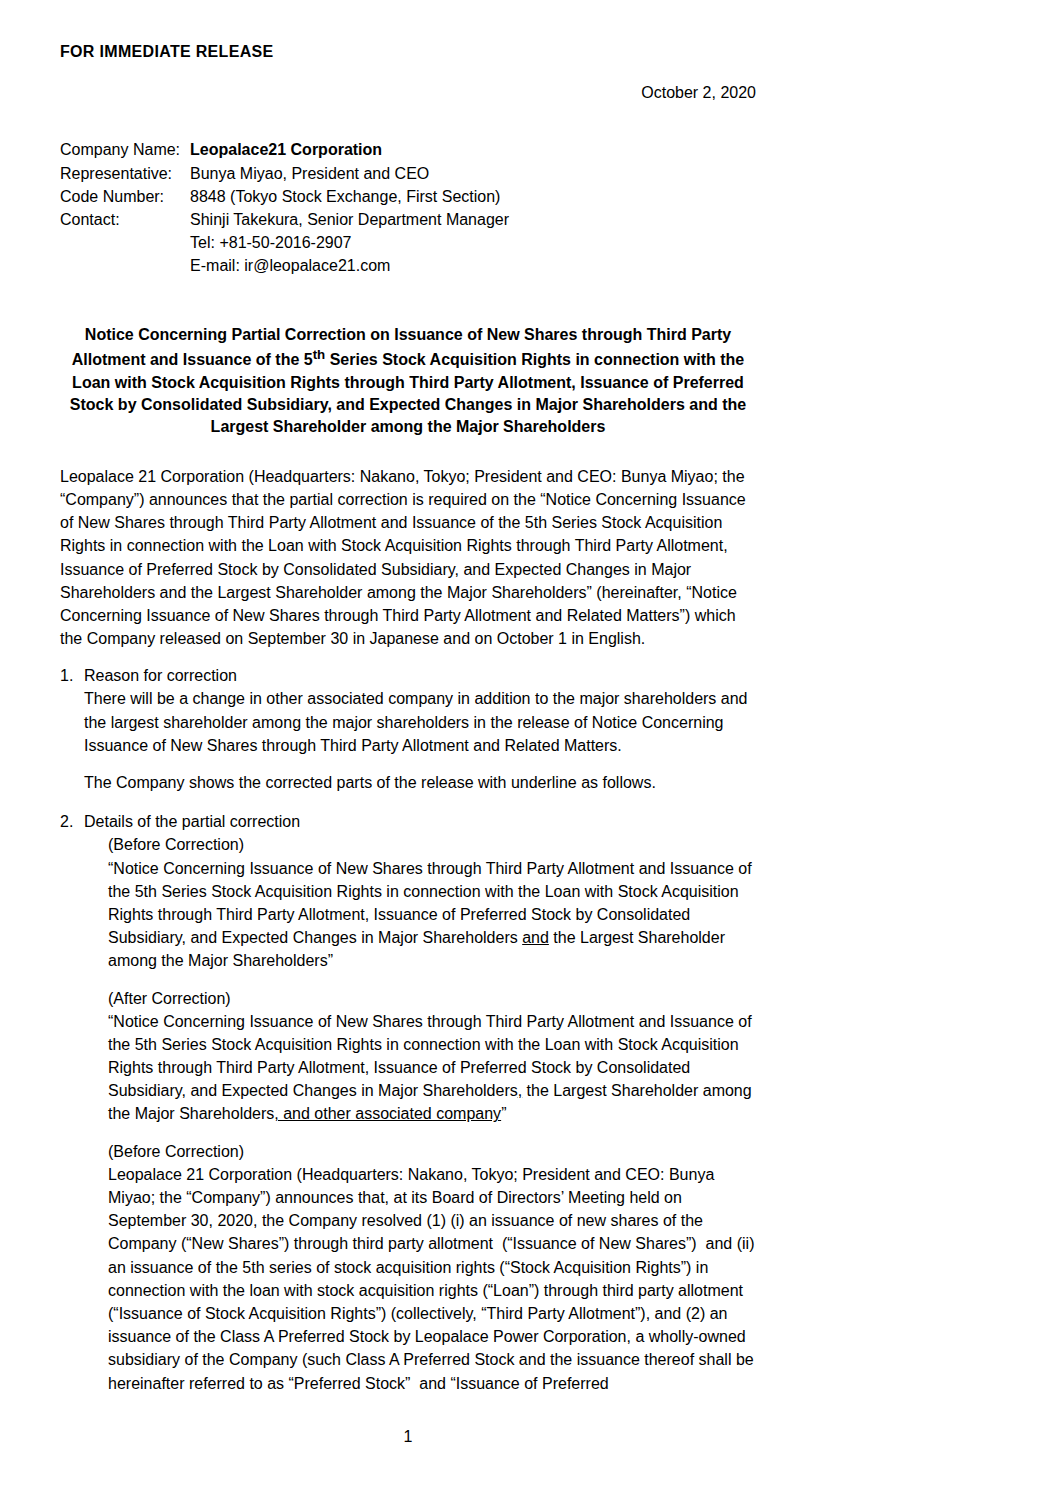FOR IMMEDIATE RELEASE
October 2, 2020
| Company Name: | Leopalace21 Corporation |
| Representative: | Bunya Miyao, President and CEO |
| Code Number: | 8848 (Tokyo Stock Exchange, First Section) |
| Contact: | Shinji Takekura, Senior Department Manager |
| | Tel: +81-50-2016-2907 |
| | E-mail: ir@leopalace21.com |
Notice Concerning Partial Correction on Issuance of New Shares through Third Party Allotment and Issuance of the 5th Series Stock Acquisition Rights in connection with the Loan with Stock Acquisition Rights through Third Party Allotment, Issuance of Preferred Stock by Consolidated Subsidiary, and Expected Changes in Major Shareholders and the Largest Shareholder among the Major Shareholders
Leopalace 21 Corporation (Headquarters: Nakano, Tokyo; President and CEO: Bunya Miyao; the “Company”) announces that the partial correction is required on the “Notice Concerning Issuance of New Shares through Third Party Allotment and Issuance of the 5th Series Stock Acquisition Rights in connection with the Loan with Stock Acquisition Rights through Third Party Allotment, Issuance of Preferred Stock by Consolidated Subsidiary, and Expected Changes in Major Shareholders and the Largest Shareholder among the Major Shareholders” (hereinafter, “Notice Concerning Issuance of New Shares through Third Party Allotment and Related Matters”) which the Company released on September 30 in Japanese and on October 1 in English.
Reason for correction
There will be a change in other associated company in addition to the major shareholders and the largest shareholder among the major shareholders in the release of Notice Concerning Issuance of New Shares through Third Party Allotment and Related Matters.
The Company shows the corrected parts of the release with underline as follows.
Details of the partial correction
(Before Correction)
“Notice Concerning Issuance of New Shares through Third Party Allotment and Issuance of the 5th Series Stock Acquisition Rights in connection with the Loan with Stock Acquisition Rights through Third Party Allotment, Issuance of Preferred Stock by Consolidated Subsidiary, and Expected Changes in Major Shareholders and the Largest Shareholder among the Major Shareholders”
(After Correction)
“Notice Concerning Issuance of New Shares through Third Party Allotment and Issuance of the 5th Series Stock Acquisition Rights in connection with the Loan with Stock Acquisition Rights through Third Party Allotment, Issuance of Preferred Stock by Consolidated Subsidiary, and Expected Changes in Major Shareholders, the Largest Shareholder among the Major Shareholders, and other associated company”
(Before Correction)
Leopalace 21 Corporation (Headquarters: Nakano, Tokyo; President and CEO: Bunya Miyao; the “Company”) announces that, at its Board of Directors’ Meeting held on September 30, 2020, the Company resolved (1) (i) an issuance of new shares of the Company (“New Shares”) through third party allotment (“Issuance of New Shares”) and (ii) an issuance of the 5th series of stock acquisition rights (“Stock Acquisition Rights”) in connection with the loan with stock acquisition rights (“Loan”) through third party allotment (“Issuance of Stock Acquisition Rights”) (collectively, “Third Party Allotment”), and (2) an issuance of the Class A Preferred Stock by Leopalace Power Corporation, a wholly-owned subsidiary of the Company (such Class A Preferred Stock and the issuance thereof shall be hereinafter referred to as “Preferred Stock” and “Issuance of Preferred
1